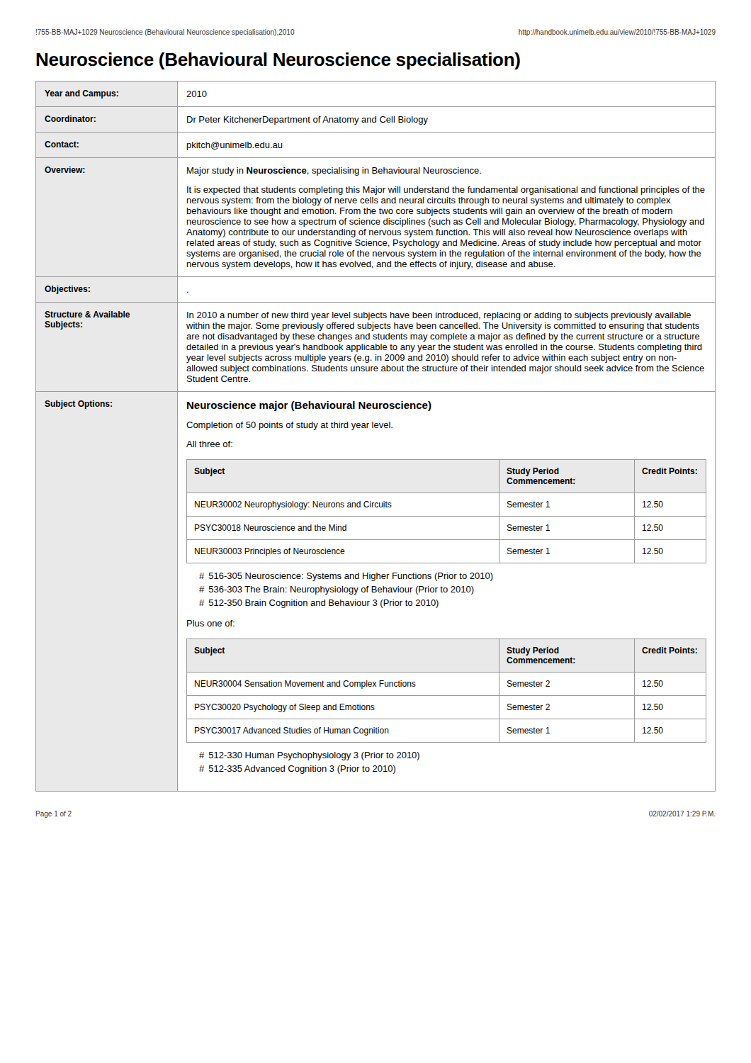!755-BB-MAJ+1029 Neuroscience (Behavioural Neuroscience specialisation),2010 http://handbook.unimelb.edu.au/view/2010/!755-BB-MAJ+1029
Neuroscience (Behavioural Neuroscience specialisation)
| Year and Campus: | 2010 |
| Coordinator: | Dr Peter KitchenerDepartment of Anatomy and Cell Biology |
| Contact: | pkitch@unimelb.edu.au |
| Overview: | Major study in Neuroscience , specialising in Behavioural Neuroscience. It is expected that students completing this Major will understand the fundamental organisational and functional principles of the nervous system: from the biology of nerve cells and neural circuits through to neural systems and ultimately to complex behaviours like thought and emotion. From the two core subjects students will gain an overview of the breath of modern neuroscience to see how a spectrum of science disciplines (such as Cell and Molecular Biology, Pharmacology, Physiology and Anatomy) contribute to our understanding of nervous system function. This will also reveal how Neuroscience overlaps with related areas of study, such as Cognitive Science, Psychology and Medicine. Areas of study include how perceptual and motor systems are organised, the crucial role of the nervous system in the regulation of the internal environment of the body, how the nervous system develops, how it has evolved, and the effects of injury, disease and abuse. |
| Objectives: | . |
| Structure & Available Subjects: | In 2010 a number of new third year level subjects have been introduced, replacing or adding to subjects previously available within the major. Some previously offered subjects have been cancelled. The University is committed to ensuring that students are not disadvantaged by these changes and students may complete a major as defined by the current structure or a structure detailed in a previous year's handbook applicable to any year the student was enrolled in the course. Students completing third year level subjects across multiple years (e.g. in 2009 and 2010) should refer to advice within each subject entry on non-allowed subject combinations. Students unsure about the structure of their intended major should seek advice from the Science Student Centre. |
| Subject Options: | Neuroscience major (Behavioural Neuroscience) Completion of 50 points of study at third year level. All three of: / Subject / Study Period Commencement: / Credit Points: / / --- / --- / --- / / NEUR30002 Neurophysiology: Neurons and Circuits / Semester 1 / 12.50 / / PSYC30018 Neuroscience and the Mind / Semester 1 / 12.50 / / NEUR30003 Principles of Neuroscience / Semester 1 / 12.50 / 516-305 Neuroscience: Systems and Higher Functions (Prior to 2010) 536-303 The Brain: Neurophysiology of Behaviour (Prior to 2010) 512-350 Brain Cognition and Behaviour 3 (Prior to 2010) Plus one of: / Subject / Study Period Commencement: / Credit Points: / / --- / --- / --- / / NEUR30004 Sensation Movement and Complex Functions / Semester 2 / 12.50 / / PSYC30020 Psychology of Sleep and Emotions / Semester 2 / 12.50 / / PSYC30017 Advanced Studies of Human Cognition / Semester 1 / 12.50 / 512-330 Human Psychophysiology 3 (Prior to 2010) 512-335 Advanced Cognition 3 (Prior to 2010) |
Page 1 of 2 02/02/2017 1:29 P.M.